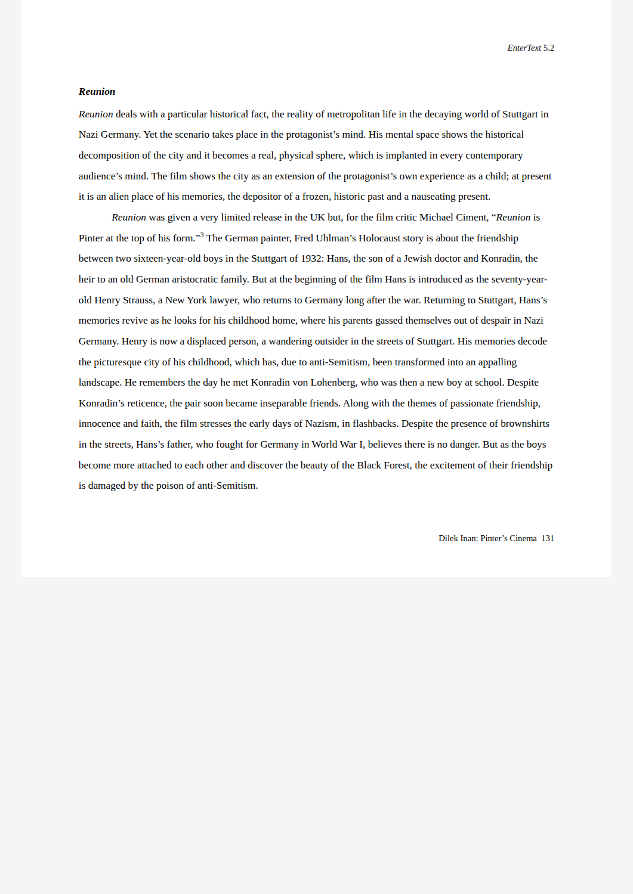EnterText 5.2
Reunion
Reunion deals with a particular historical fact, the reality of metropolitan life in the decaying world of Stuttgart in Nazi Germany. Yet the scenario takes place in the protagonist’s mind. His mental space shows the historical decomposition of the city and it becomes a real, physical sphere, which is implanted in every contemporary audience’s mind. The film shows the city as an extension of the protagonist’s own experience as a child; at present it is an alien place of his memories, the depositor of a frozen, historic past and a nauseating present.
Reunion was given a very limited release in the UK but, for the film critic Michael Ciment, “Reunion is Pinter at the top of his form.”3 The German painter, Fred Uhlman’s Holocaust story is about the friendship between two sixteen-year-old boys in the Stuttgart of 1932: Hans, the son of a Jewish doctor and Konradin, the heir to an old German aristocratic family. But at the beginning of the film Hans is introduced as the seventy-year-old Henry Strauss, a New York lawyer, who returns to Germany long after the war. Returning to Stuttgart, Hans’s memories revive as he looks for his childhood home, where his parents gassed themselves out of despair in Nazi Germany. Henry is now a displaced person, a wandering outsider in the streets of Stuttgart. His memories decode the picturesque city of his childhood, which has, due to anti-Semitism, been transformed into an appalling landscape. He remembers the day he met Konradin von Lohenberg, who was then a new boy at school. Despite Konradin’s reticence, the pair soon became inseparable friends. Along with the themes of passionate friendship, innocence and faith, the film stresses the early days of Nazism, in flashbacks. Despite the presence of brownshirts in the streets, Hans’s father, who fought for Germany in World War I, believes there is no danger. But as the boys become more attached to each other and discover the beauty of the Black Forest, the excitement of their friendship is damaged by the poison of anti-Semitism.
Dilek Inan: Pinter’s Cinema 131